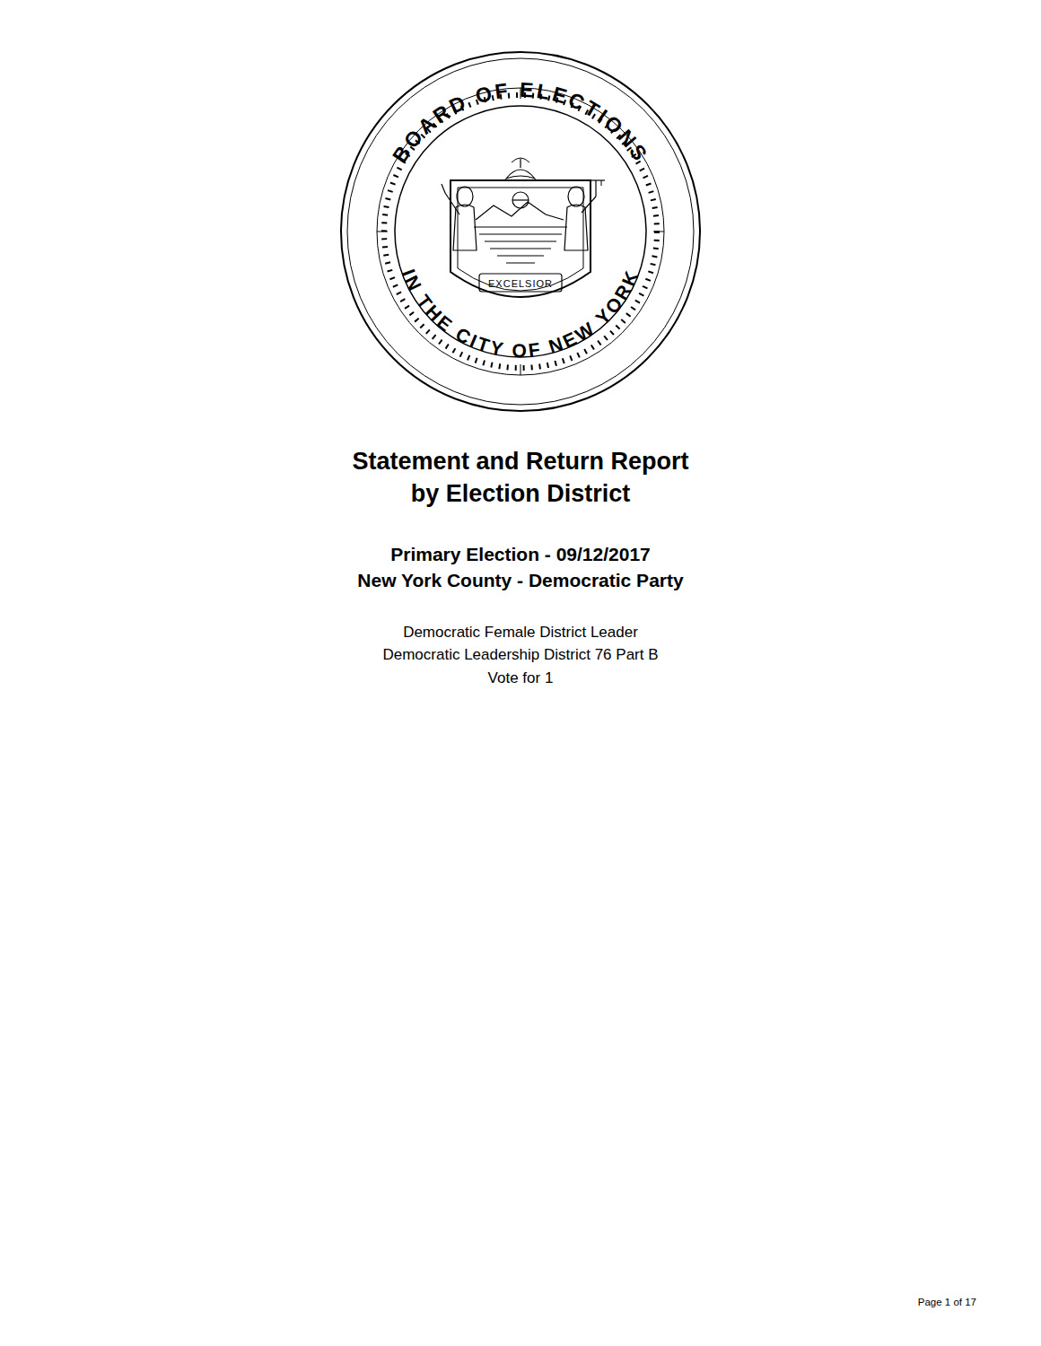BOARD OF ELECTIONS IN THE CITY OF NEW YORK EXCELSIOR
Statement and Return Report
by Election District
Primary Election - 09/12/2017
New York County - Democratic Party
Democratic Female District Leader
Democratic Leadership District 76 Part B
Vote for 1
Page 1 of 17